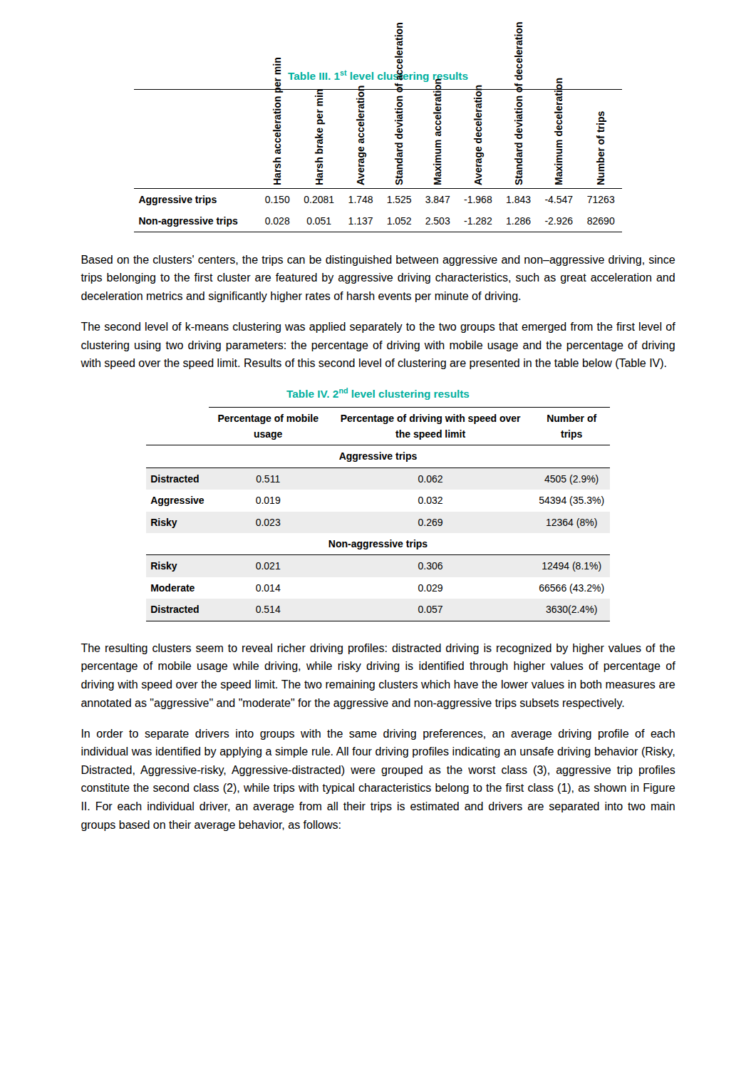Table III. 1st level clustering results
| | Harsh acceleration per min | Harsh brake per min | Average acceleration | Standard deviation of acceleration | Maximum acceleration | Average deceleration | Standard deviation of deceleration | Maximum deceleration | Number of trips |
| --- | --- | --- | --- | --- | --- | --- | --- | --- | --- |
| Aggressive trips | 0.150 | 0.2081 | 1.748 | 1.525 | 3.847 | -1.968 | 1.843 | -4.547 | 71263 |
| Non-aggressive trips | 0.028 | 0.051 | 1.137 | 1.052 | 2.503 | -1.282 | 1.286 | -2.926 | 82690 |
Based on the clusters' centers, the trips can be distinguished between aggressive and non–aggressive driving, since trips belonging to the first cluster are featured by aggressive driving characteristics, such as great acceleration and deceleration metrics and significantly higher rates of harsh events per minute of driving.
The second level of k-means clustering was applied separately to the two groups that emerged from the first level of clustering using two driving parameters: the percentage of driving with mobile usage and the percentage of driving with speed over the speed limit. Results of this second level of clustering are presented in the table below (Table IV).
Table IV. 2nd level clustering results
| | Percentage of mobile usage | Percentage of driving with speed over the speed limit | Number of trips |
| --- | --- | --- | --- |
| Aggressive trips |
| Distracted | 0.511 | 0.062 | 4505 (2.9%) |
| Aggressive | 0.019 | 0.032 | 54394 (35.3%) |
| Risky | 0.023 | 0.269 | 12364 (8%) |
| Non-aggressive trips |
| Risky | 0.021 | 0.306 | 12494 (8.1%) |
| Moderate | 0.014 | 0.029 | 66566 (43.2%) |
| Distracted | 0.514 | 0.057 | 3630(2.4%) |
The resulting clusters seem to reveal richer driving profiles: distracted driving is recognized by higher values of the percentage of mobile usage while driving, while risky driving is identified through higher values of percentage of driving with speed over the speed limit. The two remaining clusters which have the lower values in both measures are annotated as "aggressive" and "moderate" for the aggressive and non-aggressive trips subsets respectively.
In order to separate drivers into groups with the same driving preferences, an average driving profile of each individual was identified by applying a simple rule. All four driving profiles indicating an unsafe driving behavior (Risky, Distracted, Aggressive-risky, Aggressive-distracted) were grouped as the worst class (3), aggressive trip profiles constitute the second class (2), while trips with typical characteristics belong to the first class (1), as shown in Figure II. For each individual driver, an average from all their trips is estimated and drivers are separated into two main groups based on their average behavior, as follows: